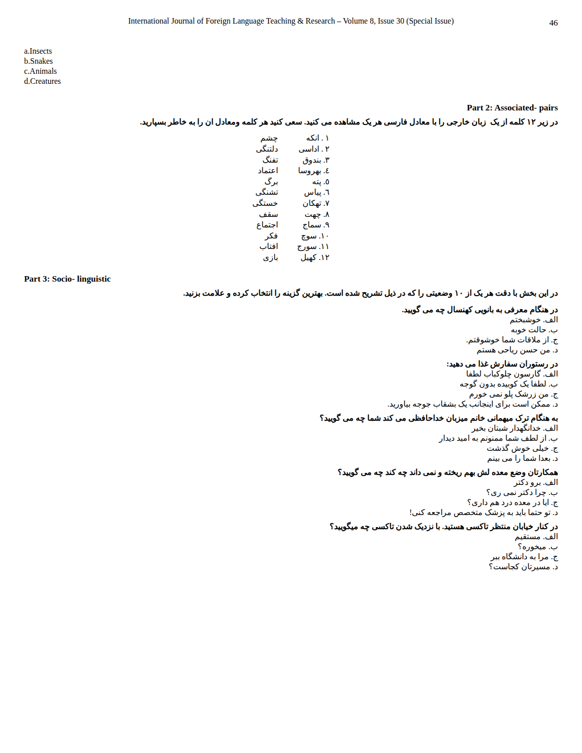International Journal of Foreign Language Teaching & Research – Volume 8, Issue 30 (Special Issue) 46
a.Insects
b.Snakes
c.Animals
d.Creatures
Part 2: Associated- pairs
در زیر ۱۲ کلمه از یک زبان خارجی را با معادل فارسی هر یک مشاهده می کنید. سعی کنید هر کلمه ومعادل ان را به خاطر بسپارید.
| ۱ . انکه | چشم |
| ۲ . اداسی | دلتنگی |
| ۳. بندوق | تفنگ |
| ٤. بهروسا | اعتماد |
| ٥. پته | برگ |
| ٦. پیاس | تشنگی |
| ٧. تهکان | خستگی |
| ٨. چهت | سقف |
| ٩. سماج | اجتماع |
| ۱۰. سوچ | فکر |
| ۱۱. سورج | افتاب |
| ۱۲. کهیل | بازی |
Part 3: Socio- linguistic
در این بخش با دقت هر یک از ۱۰ وضعیتی را که در ذیل تشریح شده است. بهترین گزینه را انتخاب کرده و علامت بزنید.
در هنگام معرفی به بانویی کهنسال چه می گویید.
الف. خوشبختم
ب. حالت خوبه
ج. از ملاقات شما خوشوقتم.
د. من حسن ریاحی هستم
در رستوران سفارش غذا می دهید:
الف. گارسون چلوکباب لطفا
ب. لطفا یک کوبیده بدون گوجه
ج. من زرشک پلو نمی خورم
د. ممکن است برای اینجانب یک بشقاب جوجه بیاورید.
به هنگام ترک میهمانی خانم میزبان خداحافظی می کند شما چه می گویید؟
الف. خدانگهدار شبتان بخیر
ب. از لطف شما ممنونم به امید دیدار
ج. خیلی خوش گذشت
د. بعدا شما را می بینم
همکارتان وضع معده لش بهم ریخته و نمی داند چه کند چه می گویید؟
الف. برو دکتر
ب. چرا دکتر نمی ری؟
ج. ایا در معده درد هم داری؟
د. تو حتما باید به پزشک متخصص مراجعه کنی!
در کنار خیابان منتظر تاکسی هستید. با نزدیک شدن تاکسی چه میگویید؟
الف. مستقیم
ب. میخوره؟
ج. مرا به دانشگاه ببر
د. مسیرتان کجاست؟